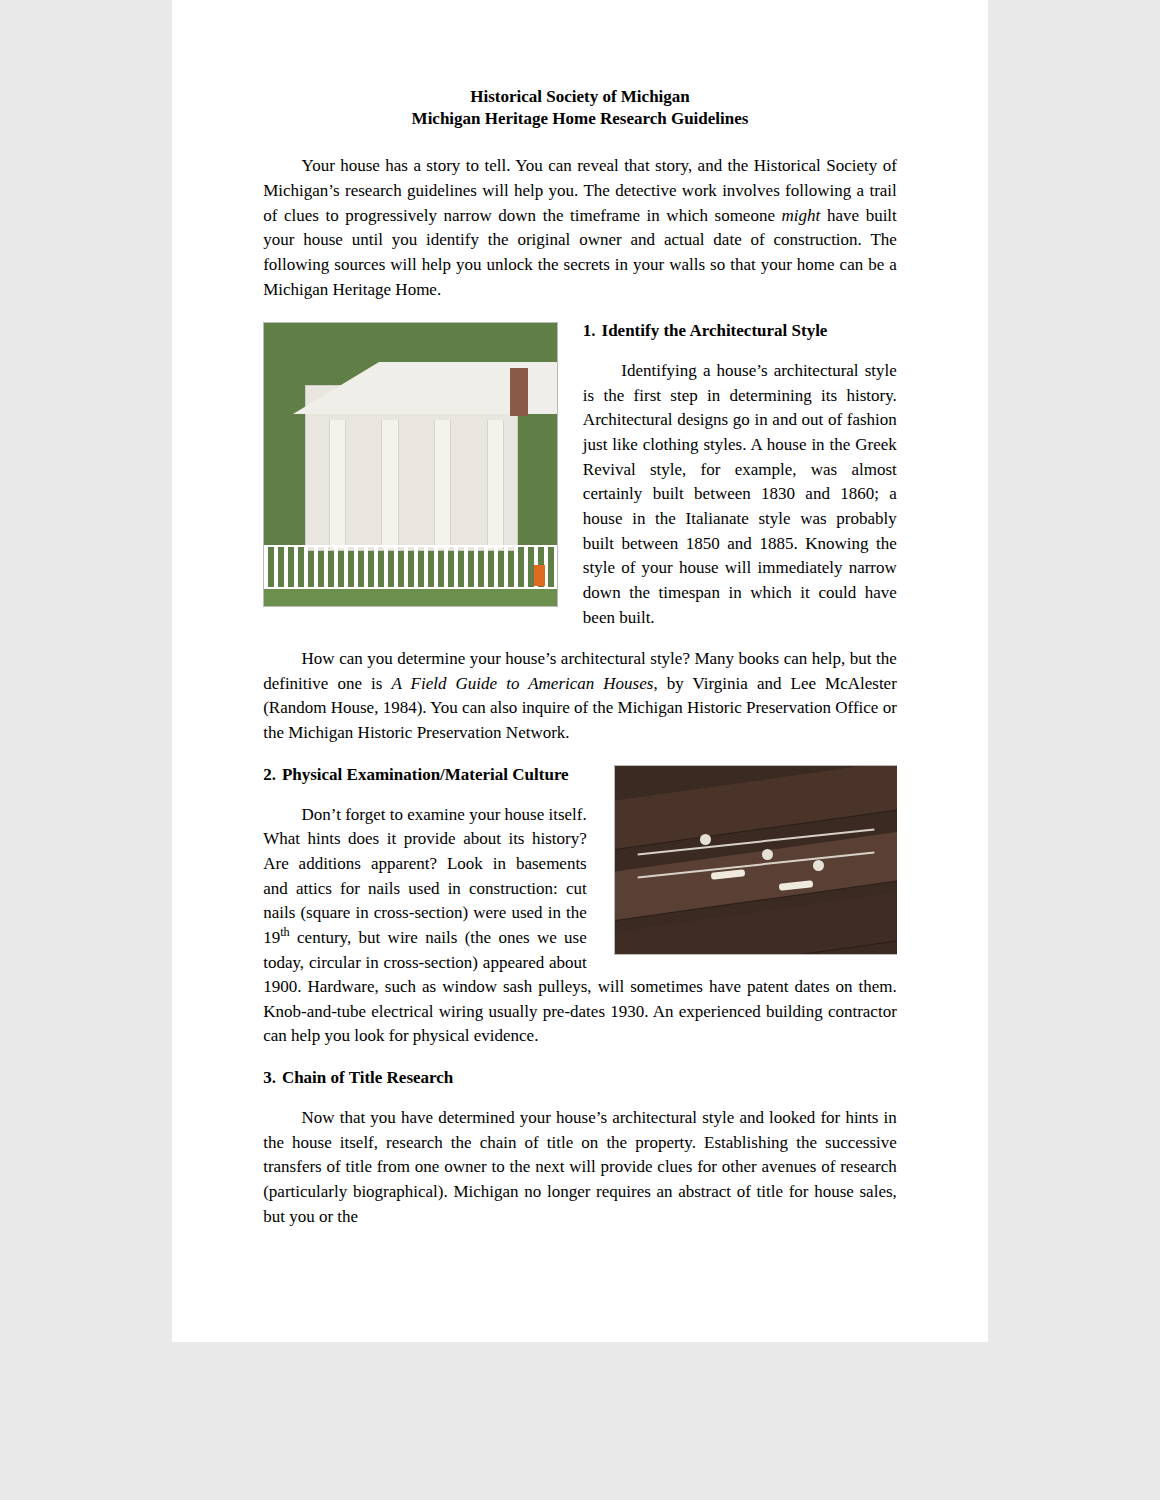Historical Society of Michigan
Michigan Heritage Home Research Guidelines
Your house has a story to tell. You can reveal that story, and the Historical Society of Michigan’s research guidelines will help you. The detective work involves following a trail of clues to progressively narrow down the timeframe in which someone might have built your house until you identify the original owner and actual date of construction. The following sources will help you unlock the secrets in your walls so that your home can be a Michigan Heritage Home.
1. Identify the Architectural Style
Identifying a house’s architectural style is the first step in determining its history. Architectural designs go in and out of fashion just like clothing styles. A house in the Greek Revival style, for example, was almost certainly built between 1830 and 1860; a house in the Italianate style was probably built between 1850 and 1885. Knowing the style of your house will immediately narrow down the timespan in which it could have been built.
How can you determine your house’s architectural style? Many books can help, but the definitive one is A Field Guide to American Houses, by Virginia and Lee McAlester (Random House, 1984). You can also inquire of the Michigan Historic Preservation Office or the Michigan Historic Preservation Network.
2. Physical Examination/Material Culture
Don’t forget to examine your house itself. What hints does it provide about its history? Are additions apparent? Look in basements and attics for nails used in construction: cut nails (square in cross-section) were used in the 19th century, but wire nails (the ones we use today, circular in cross-section) appeared about 1900. Hardware, such as window sash pulleys, will sometimes have patent dates on them. Knob-and-tube electrical wiring usually pre-dates 1930. An experienced building contractor can help you look for physical evidence.
3. Chain of Title Research
Now that you have determined your house’s architectural style and looked for hints in the house itself, research the chain of title on the property. Establishing the successive transfers of title from one owner to the next will provide clues for other avenues of research (particularly biographical). Michigan no longer requires an abstract of title for house sales, but you or the